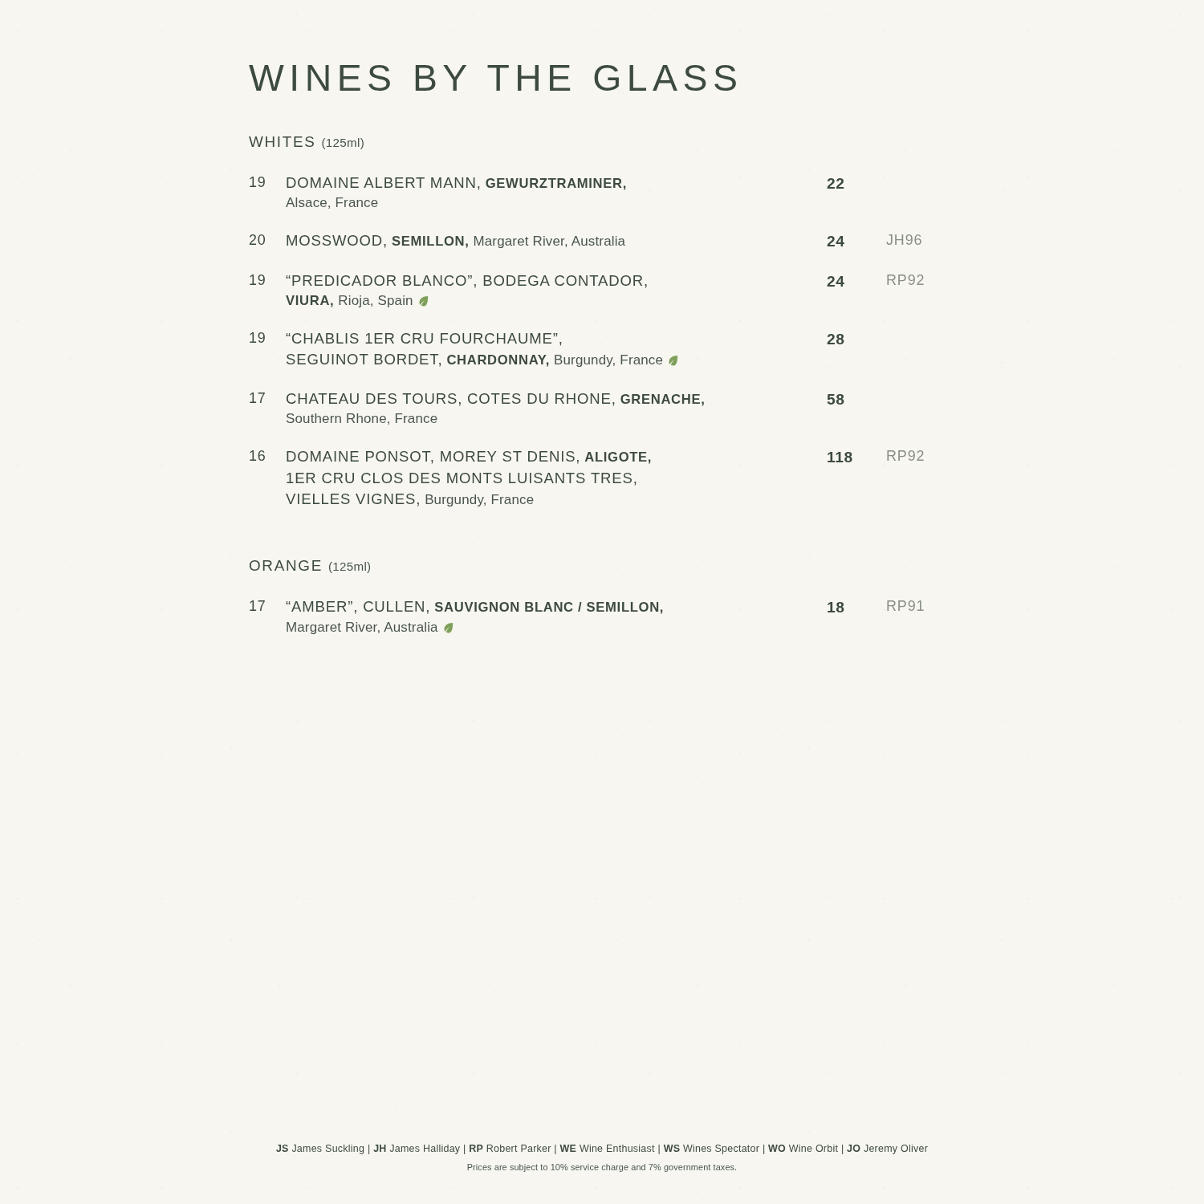Wines by the Glass
Whites (125ml)
| 19 | Domaine Albert Mann, Gewurztraminer, Alsace, France | 22 | |
| 20 | Mosswood, Semillon, Margaret River, Australia | 24 | JH96 |
| 19 | “Predicador Blanco”, Bodega Contador, Viura, Rioja, Spain | 24 | RP92 |
| 19 | “Chablis 1er Cru Fourchaume”, Seguinot Bordet, Chardonnay, Burgundy, France | 28 | |
| 17 | Chateau des Tours, Cotes du Rhone, Grenache, Southern Rhone, France | 58 | |
| 16 | Domaine Ponsot, Morey St Denis, Aligote, 1er Cru Clos des Monts Luisants Tres, Vielles Vignes, Burgundy, France | 118 | RP92 |
Orange (125ml)
| 17 | “Amber”, Cullen, Sauvignon Blanc / Semillon, Margaret River, Australia | 18 | RP91 |
JS James Suckling | JH James Halliday | RP Robert Parker | WE Wine Enthusiast | WS Wines Spectator | WO Wine Orbit | JO Jeremy Oliver
Prices are subject to 10% service charge and 7% government taxes.